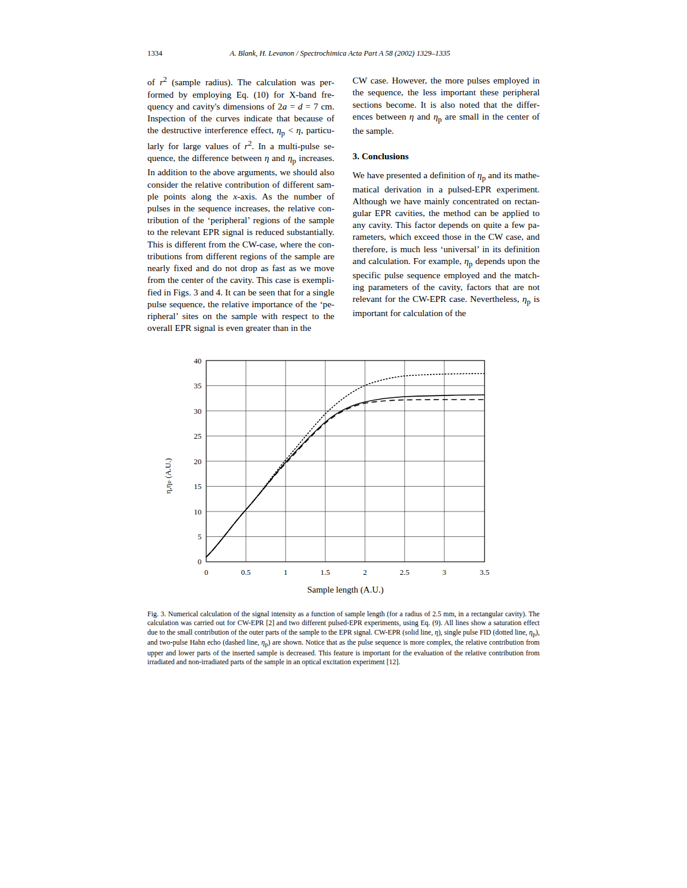1334 A. Blank, H. Levanon / Spectrochimica Acta Part A 58 (2002) 1329–1335
of r2 (sample radius). The calculation was performed by employing Eq. (10) for X-band frequency and cavity's dimensions of 2a = d = 7 cm. Inspection of the curves indicate that because of the destructive interference effect, ηp < η, particularly for large values of r2. In a multi-pulse sequence, the difference between η and ηp increases. In addition to the above arguments, we should also consider the relative contribution of different sample points along the x-axis. As the number of pulses in the sequence increases, the relative contribution of the ‘peripheral’ regions of the sample to the relevant EPR signal is reduced substantially. This is different from the CW-case, where the contributions from different regions of the sample are nearly fixed and do not drop as fast as we move from the center of the cavity. This case is exemplified in Figs. 3 and 4. It can be seen that for a single pulse sequence, the relative importance of the ‘peripheral’ sites on the sample with respect to the overall EPR signal is even greater than in the
CW case. However, the more pulses employed in the sequence, the less important these peripheral sections become. It is also noted that the differences between η and ηp are small in the center of the sample.
3. Conclusions
We have presented a definition of ηp and its mathematical derivation in a pulsed-EPR experiment. Although we have mainly concentrated on rectangular EPR cavities, the method can be applied to any cavity. This factor depends on quite a few parameters, which exceed those in the CW case, and therefore, is much less ‘universal’ in its definition and calculation. For example, ηp depends upon the specific pulse sequence employed and the matching parameters of the cavity, factors that are not relevant for the CW-EPR case. Nevertheless, ηp is important for calculation of the
η,ηₚ (A.U.) 40 35 30 25 20 15 10 5 0 0 0.5 1 1.5 2 2.5 3 3.5 Sample length (A.U.)
Fig. 3. Numerical calculation of the signal intensity as a function of sample length (for a radius of 2.5 mm, in a rectangular cavity). The calculation was carried out for CW-EPR [2] and two different pulsed-EPR experiments, using Eq. (9). All lines show a saturation effect due to the small contribution of the outer parts of the sample to the EPR signal. CW-EPR (solid line, η), single pulse FID (dotted line, ηp), and two-pulse Hahn echo (dashed line, ηp) are shown. Notice that as the pulse sequence is more complex, the relative contribution from upper and lower parts of the inserted sample is decreased. This feature is important for the evaluation of the relative contribution from irradiated and non-irradiated parts of the sample in an optical excitation experiment [12].